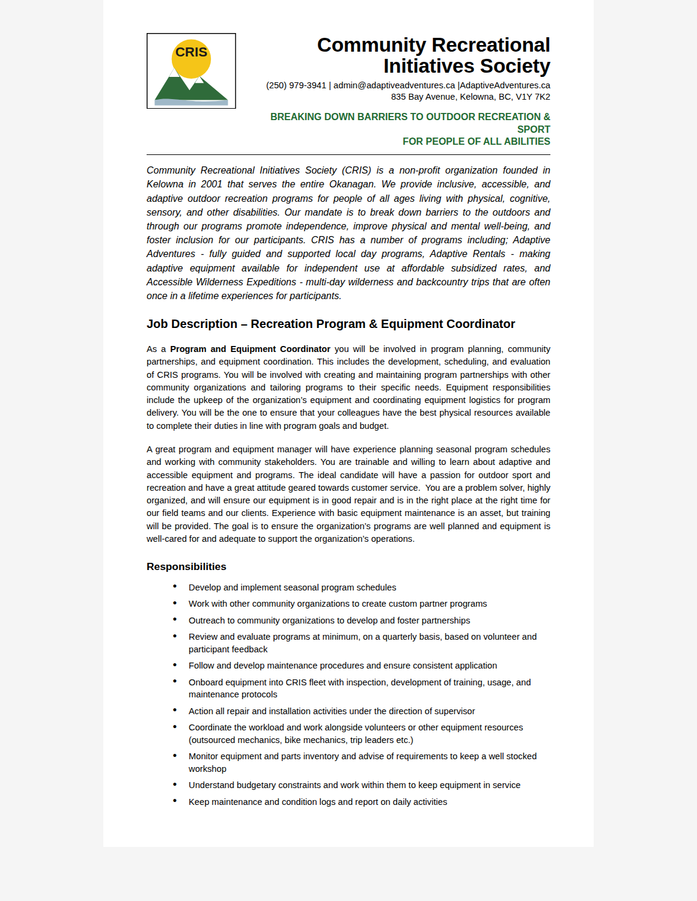Community Recreational Initiatives Society logo: sun over mountains and a path CRIS
Community Recreational Initiatives Society
(250) 979-3941 | admin@adaptiveadventures.ca |AdaptiveAdventures.ca
835 Bay Avenue, Kelowna, BC, V1Y 7K2
BREAKING DOWN BARRIERS TO OUTDOOR RECREATION & SPORT
FOR PEOPLE OF ALL ABILITIES
Community Recreational Initiatives Society (CRIS) is a non-profit organization founded in Kelowna in 2001 that serves the entire Okanagan. We provide inclusive, accessible, and adaptive outdoor recreation programs for people of all ages living with physical, cognitive, sensory, and other disabilities. Our mandate is to break down barriers to the outdoors and through our programs promote independence, improve physical and mental well-being, and foster inclusion for our participants. CRIS has a number of programs including; Adaptive Adventures - fully guided and supported local day programs, Adaptive Rentals - making adaptive equipment available for independent use at affordable subsidized rates, and Accessible Wilderness Expeditions - multi-day wilderness and backcountry trips that are often once in a lifetime experiences for participants.
Job Description – Recreation Program & Equipment Coordinator
As a Program and Equipment Coordinator you will be involved in program planning, community partnerships, and equipment coordination. This includes the development, scheduling, and evaluation of CRIS programs. You will be involved with creating and maintaining program partnerships with other community organizations and tailoring programs to their specific needs. Equipment responsibilities include the upkeep of the organization’s equipment and coordinating equipment logistics for program delivery. You will be the one to ensure that your colleagues have the best physical resources available to complete their duties in line with program goals and budget.
A great program and equipment manager will have experience planning seasonal program schedules and working with community stakeholders. You are trainable and willing to learn about adaptive and accessible equipment and programs. The ideal candidate will have a passion for outdoor sport and recreation and have a great attitude geared towards customer service. You are a problem solver, highly organized, and will ensure our equipment is in good repair and is in the right place at the right time for our field teams and our clients. Experience with basic equipment maintenance is an asset, but training will be provided. The goal is to ensure the organization’s programs are well planned and equipment is well-cared for and adequate to support the organization’s operations.
Responsibilities
Develop and implement seasonal program schedules
Work with other community organizations to create custom partner programs
Outreach to community organizations to develop and foster partnerships
Review and evaluate programs at minimum, on a quarterly basis, based on volunteer and participant feedback
Follow and develop maintenance procedures and ensure consistent application
Onboard equipment into CRIS fleet with inspection, development of training, usage, and maintenance protocols
Action all repair and installation activities under the direction of supervisor
Coordinate the workload and work alongside volunteers or other equipment resources (outsourced mechanics, bike mechanics, trip leaders etc.)
Monitor equipment and parts inventory and advise of requirements to keep a well stocked workshop
Understand budgetary constraints and work within them to keep equipment in service
Keep maintenance and condition logs and report on daily activities